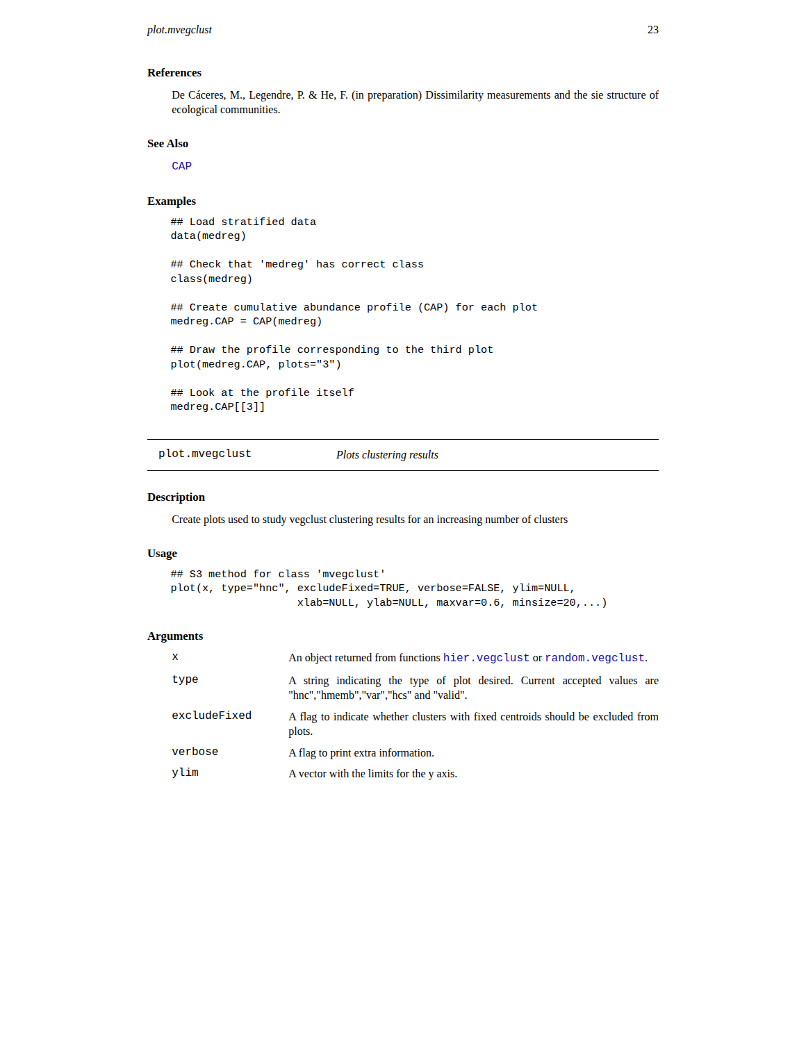plot.mvegclust 23
References
De Cáceres, M., Legendre, P. & He, F. (in preparation) Dissimilarity measurements and the sie structure of ecological communities.
See Also
CAP
Examples
## Load stratified data
data(medreg)

## Check that 'medreg' has correct class
class(medreg)

## Create cumulative abundance profile (CAP) for each plot
medreg.CAP = CAP(medreg)

## Draw the profile corresponding to the third plot
plot(medreg.CAP, plots="3")

## Look at the profile itself
medreg.CAP[[3]]
plot.mvegclust Plots clustering results
Description
Create plots used to study vegclust clustering results for an increasing number of clusters
Usage
## S3 method for class 'mvegclust'
plot(x, type="hnc", excludeFixed=TRUE, verbose=FALSE, ylim=NULL,
                    xlab=NULL, ylab=NULL, maxvar=0.6, minsize=20,...)
Arguments
x
An object returned from functions hier.vegclust or random.vegclust.
type
A string indicating the type of plot desired. Current accepted values are "hnc","hmemb","var","hcs" and "valid".
excludeFixed
A flag to indicate whether clusters with fixed centroids should be excluded from plots.
verbose
A flag to print extra information.
ylim
A vector with the limits for the y axis.